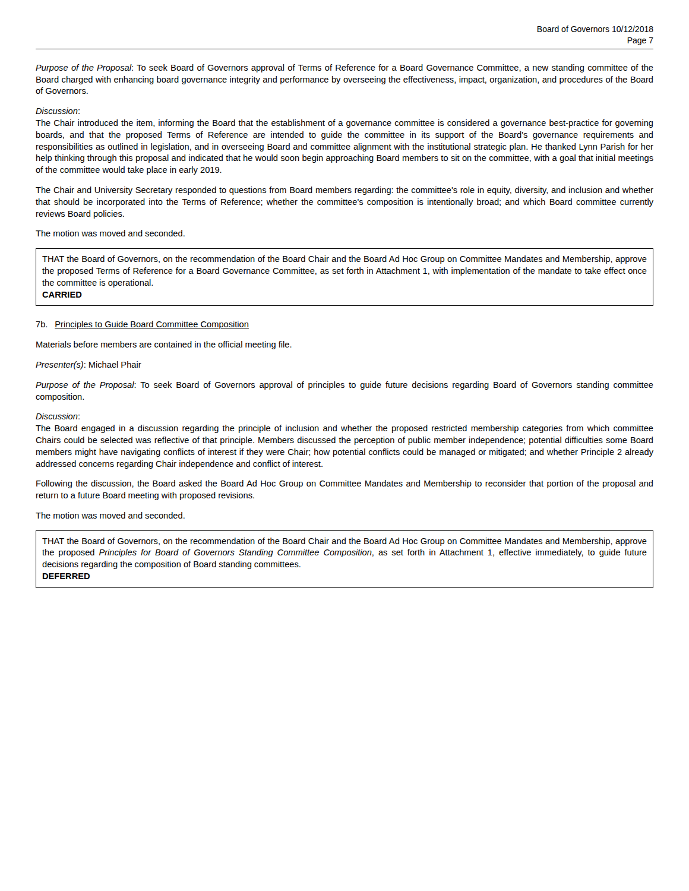Board of Governors 10/12/2018 Page 7
Purpose of the Proposal: To seek Board of Governors approval of Terms of Reference for a Board Governance Committee, a new standing committee of the Board charged with enhancing board governance integrity and performance by overseeing the effectiveness, impact, organization, and procedures of the Board of Governors.
Discussion:
The Chair introduced the item, informing the Board that the establishment of a governance committee is considered a governance best-practice for governing boards, and that the proposed Terms of Reference are intended to guide the committee in its support of the Board's governance requirements and responsibilities as outlined in legislation, and in overseeing Board and committee alignment with the institutional strategic plan. He thanked Lynn Parish for her help thinking through this proposal and indicated that he would soon begin approaching Board members to sit on the committee, with a goal that initial meetings of the committee would take place in early 2019.
The Chair and University Secretary responded to questions from Board members regarding: the committee's role in equity, diversity, and inclusion and whether that should be incorporated into the Terms of Reference; whether the committee's composition is intentionally broad; and which Board committee currently reviews Board policies.
The motion was moved and seconded.
THAT the Board of Governors, on the recommendation of the Board Chair and the Board Ad Hoc Group on Committee Mandates and Membership, approve the proposed Terms of Reference for a Board Governance Committee, as set forth in Attachment 1, with implementation of the mandate to take effect once the committee is operational.
CARRIED
7b. Principles to Guide Board Committee Composition
Materials before members are contained in the official meeting file.
Presenter(s): Michael Phair
Purpose of the Proposal: To seek Board of Governors approval of principles to guide future decisions regarding Board of Governors standing committee composition.
Discussion:
The Board engaged in a discussion regarding the principle of inclusion and whether the proposed restricted membership categories from which committee Chairs could be selected was reflective of that principle. Members discussed the perception of public member independence; potential difficulties some Board members might have navigating conflicts of interest if they were Chair; how potential conflicts could be managed or mitigated; and whether Principle 2 already addressed concerns regarding Chair independence and conflict of interest.
Following the discussion, the Board asked the Board Ad Hoc Group on Committee Mandates and Membership to reconsider that portion of the proposal and return to a future Board meeting with proposed revisions.
The motion was moved and seconded.
THAT the Board of Governors, on the recommendation of the Board Chair and the Board Ad Hoc Group on Committee Mandates and Membership, approve the proposed Principles for Board of Governors Standing Committee Composition, as set forth in Attachment 1, effective immediately, to guide future decisions regarding the composition of Board standing committees.
DEFERRED